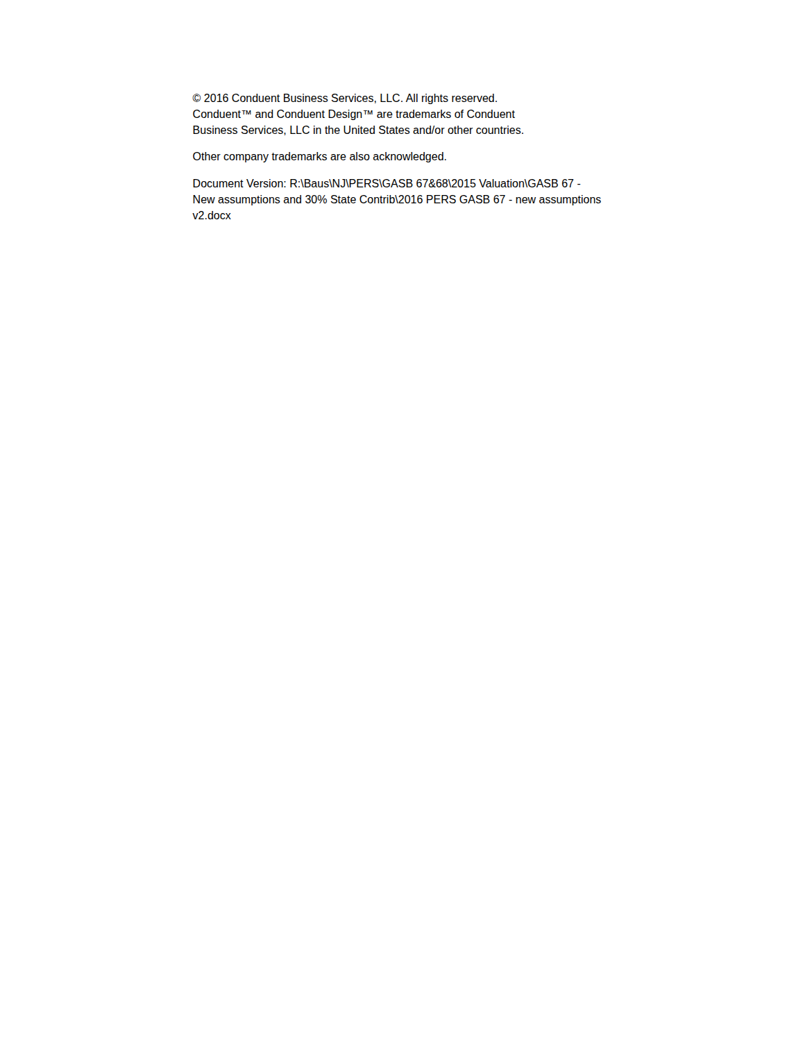© 2016 Conduent Business Services, LLC. All rights reserved. Conduent™ and Conduent Design™ are trademarks of Conduent Business Services, LLC in the United States and/or other countries.
Other company trademarks are also acknowledged.
Document Version: R:\Baus\NJ\PERS\GASB 67&68\2015 Valuation\GASB 67 - New assumptions and 30% State Contrib\2016 PERS GASB 67 - new assumptions v2.docx